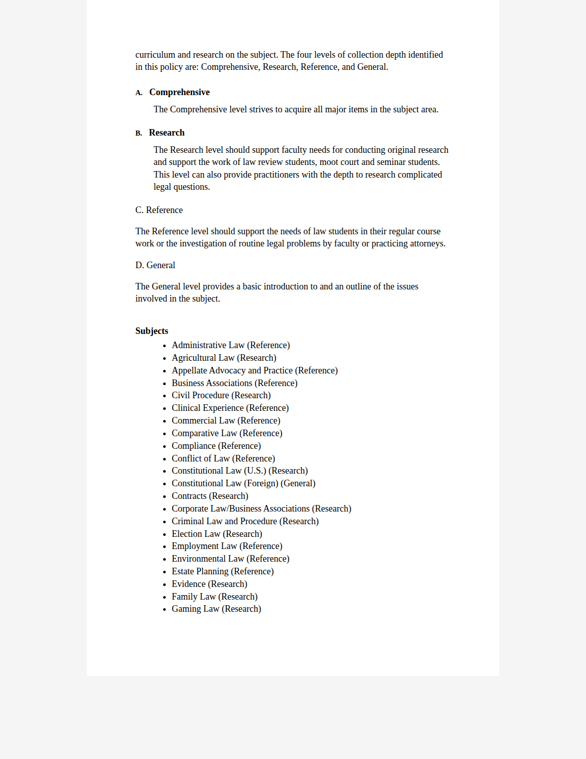curriculum and research on the subject. The four levels of collection depth identified in this policy are: Comprehensive, Research, Reference, and General.
A. Comprehensive
The Comprehensive level strives to acquire all major items in the subject area.
B. Research
The Research level should support faculty needs for conducting original research and support the work of law review students, moot court and seminar students. This level can also provide practitioners with the depth to research complicated legal questions.
C. Reference
The Reference level should support the needs of law students in their regular course work or the investigation of routine legal problems by faculty or practicing attorneys.
D. General
The General level provides a basic introduction to and an outline of the issues involved in the subject.
Subjects
Administrative Law (Reference)
Agricultural Law (Research)
Appellate Advocacy and Practice (Reference)
Business Associations (Reference)
Civil Procedure (Research)
Clinical Experience (Reference)
Commercial Law (Reference)
Comparative Law (Reference)
Compliance (Reference)
Conflict of Law (Reference)
Constitutional Law (U.S.) (Research)
Constitutional Law (Foreign) (General)
Contracts (Research)
Corporate Law/Business Associations (Research)
Criminal Law and Procedure (Research)
Election Law (Research)
Employment Law (Reference)
Environmental Law (Reference)
Estate Planning (Reference)
Evidence (Research)
Family Law (Research)
Gaming Law (Research)